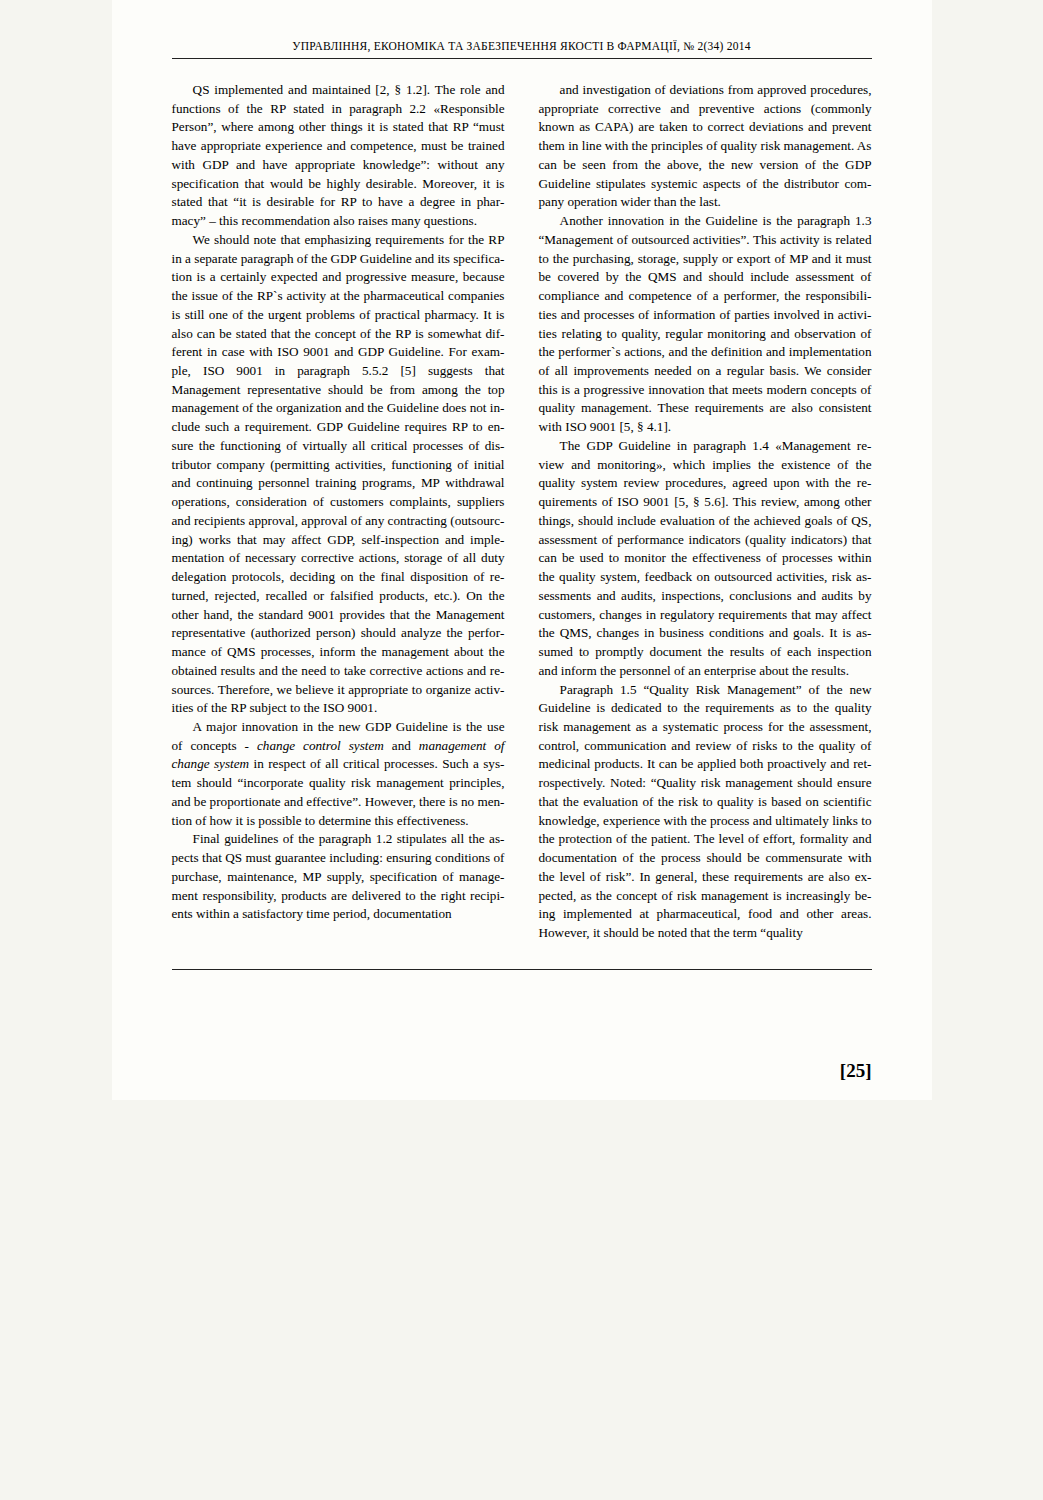УПРАВЛІННЯ, ЕКОНОМІКА ТА ЗАБЕЗПЕЧЕННЯ ЯКОСТІ В ФАРМАЦІЇ, № 2(34) 2014
QS implemented and maintained [2, § 1.2]. The role and functions of the RP stated in paragraph 2.2 «Responsible Person”, where among other things it is stated that RP “must have appropriate experience and competence, must be trained with GDP and have appropriate knowledge”: without any specification that would be highly desirable. Moreover, it is stated that “it is desirable for RP to have a degree in pharmacy” – this recommendation also raises many questions.
We should note that emphasizing requirements for the RP in a separate paragraph of the GDP Guideline and its specification is a certainly expected and progressive measure, because the issue of the RP`s activity at the pharmaceutical companies is still one of the urgent problems of practical pharmacy. It is also can be stated that the concept of the RP is somewhat different in case with ISO 9001 and GDP Guideline. For example, ISO 9001 in paragraph 5.5.2 [5] suggests that Management representative should be from among the top management of the organization and the Guideline does not include such a requirement. GDP Guideline requires RP to ensure the functioning of virtually all critical processes of distributor company (permitting activities, functioning of initial and continuing personnel training programs, MP withdrawal operations, consideration of customers complaints, suppliers and recipients approval, approval of any contracting (outsourcing) works that may affect GDP, self-inspection and implementation of necessary corrective actions, storage of all duty delegation protocols, deciding on the final disposition of returned, rejected, recalled or falsified products, etc.). On the other hand, the standard 9001 provides that the Management representative (authorized person) should analyze the performance of QMS processes, inform the management about the obtained results and the need to take corrective actions and resources. Therefore, we believe it appropriate to organize activities of the RP subject to the ISO 9001.
A major innovation in the new GDP Guideline is the use of concepts - change control system and management of change system in respect of all critical processes. Such a system should “incorporate quality risk management principles, and be proportionate and effective”. However, there is no mention of how it is possible to determine this effectiveness.
Final guidelines of the paragraph 1.2 stipulates all the aspects that QS must guarantee including: ensuring conditions of purchase, maintenance, MP supply, specification of management responsibility, products are delivered to the right recipients within a satisfactory time period, documentation
and investigation of deviations from approved procedures, appropriate corrective and preventive actions (commonly known as CAPA) are taken to correct deviations and prevent them in line with the principles of quality risk management. As can be seen from the above, the new version of the GDP Guideline stipulates systemic aspects of the distributor company operation wider than the last.
Another innovation in the Guideline is the paragraph 1.3 “Management of outsourced activities”. This activity is related to the purchasing, storage, supply or export of MP and it must be covered by the QMS and should include assessment of compliance and competence of a performer, the responsibilities and processes of information of parties involved in activities relating to quality, regular monitoring and observation of the performer`s actions, and the definition and implementation of all improvements needed on a regular basis. We consider this is a progressive innovation that meets modern concepts of quality management. These requirements are also consistent with ISO 9001 [5, § 4.1].
The GDP Guideline in paragraph 1.4 «Management review and monitoring», which implies the existence of the quality system review procedures, agreed upon with the requirements of ISO 9001 [5, § 5.6]. This review, among other things, should include evaluation of the achieved goals of QS, assessment of performance indicators (quality indicators) that can be used to monitor the effectiveness of processes within the quality system, feedback on outsourced activities, risk assessments and audits, inspections, conclusions and audits by customers, changes in regulatory requirements that may affect the QMS, changes in business conditions and goals. It is assumed to promptly document the results of each inspection and inform the personnel of an enterprise about the results.
Paragraph 1.5 “Quality Risk Management” of the new Guideline is dedicated to the requirements as to the quality risk management as a systematic process for the assessment, control, communication and review of risks to the quality of medicinal products. It can be applied both proactively and retrospectively. Noted: “Quality risk management should ensure that the evaluation of the risk to quality is based on scientific knowledge, experience with the process and ultimately links to the protection of the patient. The level of effort, formality and documentation of the process should be commensurate with the level of risk”. In general, these requirements are also expected, as the concept of risk management is increasingly being implemented at pharmaceutical, food and other areas. However, it should be noted that the term “quality
[25]